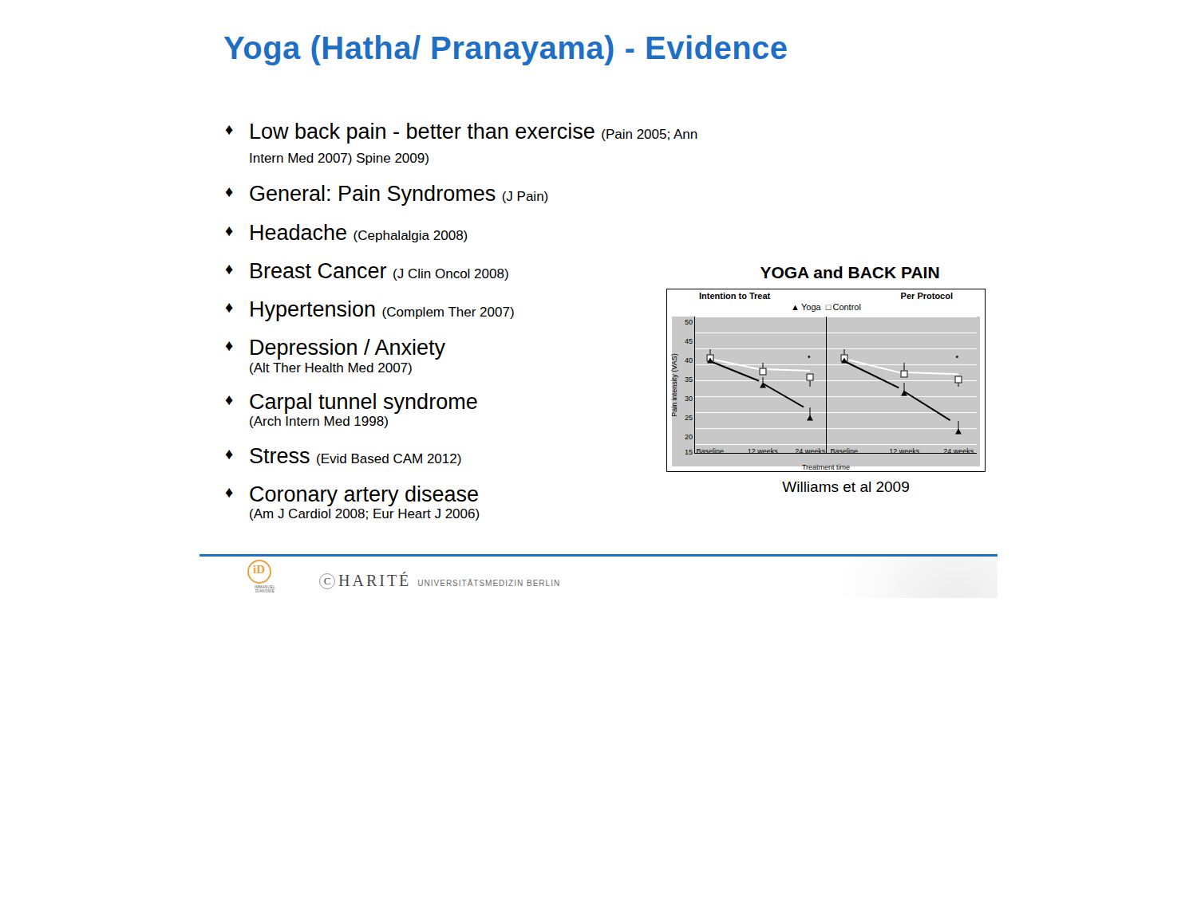Yoga (Hatha/ Pranayama) - Evidence
Low back pain - better than exercise (Pain 2005; Ann Intern Med 2007) Spine 2009)
General: Pain Syndromes (J Pain)
Headache (Cephalalgia 2008)
Breast Cancer (J Clin Oncol 2008)
Hypertension (Complem Ther 2007)
Depression / Anxiety(Alt Ther Health Med 2007)
Carpal tunnel syndrome(Arch Intern Med 1998)
Stress (Evid Based CAM 2012)
Coronary artery disease(Am J Cardiol 2008; Eur Heart J 2006)
YOGA and BACK PAIN
Intention to Treat
Per Protocol
▲Yoga □Control
50 45 40 35 30 25 20 15
Pain intensity (VAS)
•
Baseline 12 weeks 24 weeks
•
Baseline 12 weeks 24 weeks
Treatment time
Williams et al 2009
iD
IMMANUEL
DIAKONIE
CHARITÉUNIVERSITÄTSMEDIZIN BERLIN